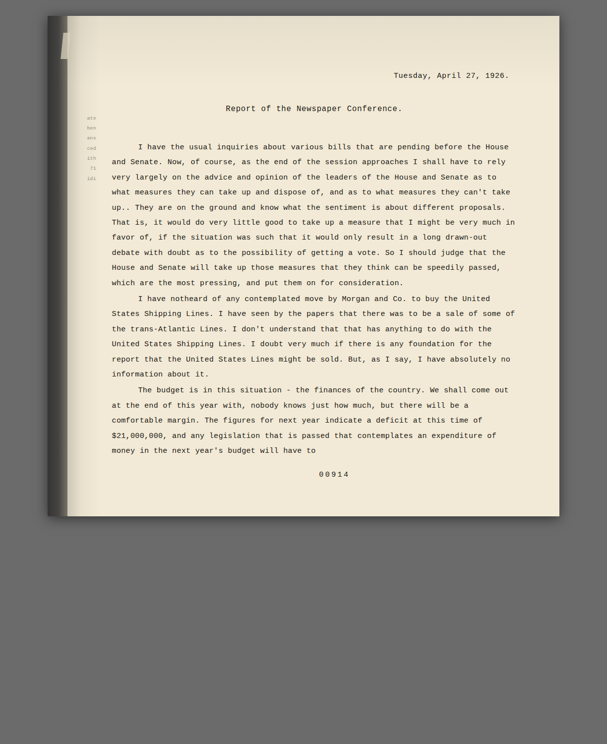ate ben ans ced ith 71 idi
Tuesday, April 27, 1926.
Report of the Newspaper Conference.
I have the usual inquiries about various bills that are pending before the House and Senate. Now, of course, as the end of the session approaches I shall have to rely very largely on the advice and opinion of the leaders of the House and Senate as to what measures they can take up and dispose of, and as to what measures they can't take up.. They are on the ground and know what the sentiment is about different proposals. That is, it would do very little good to take up a measure that I might be very much in favor of, if the situation was such that it would only result in a long drawn-out debate with doubt as to the possibility of getting a vote. So I should judge that the House and Senate will take up those measures that they think can be speedily passed, which are the most pressing, and put them on for consideration.
I have notheard of any contemplated move by Morgan and Co. to buy the United States Shipping Lines. I have seen by the papers that there was to be a sale of some of the trans-Atlantic Lines. I don't understand that that has anything to do with the United States Shipping Lines. I doubt very much if there is any foundation for the report that the United States Lines might be sold. But, as I say, I have absolutely no information about it.
The budget is in this situation - the finances of the country. We shall come out at the end of this year with, nobody knows just how much, but there will be a comfortable margin. The figures for next year indicate a deficit at this time of $21,000,000, and any legislation that is passed that contemplates an expenditure of money in the next year's budget will have to
00914